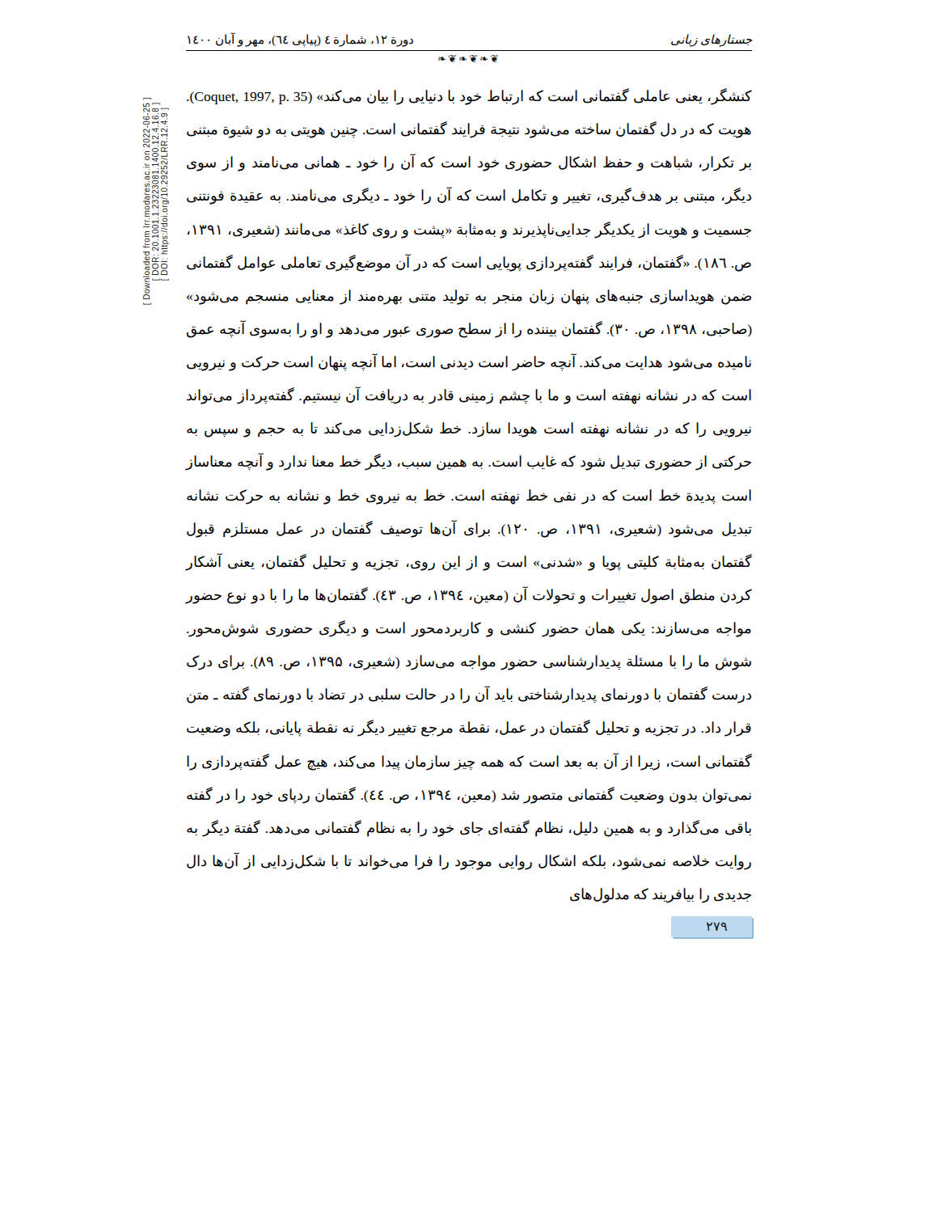[ Downloaded from lrr.modares.ac.ir on 2022-06-25 ]
[ DOR: 20.1001.1.23223081.1400.12.4.16.8 ]
[ DOI: https://doi.org/10.29252/LRR.12.4.9 ]
جستارهای زبانی
دورة ۱۲، شمارة ٤ (پیاپی ٦٤)، مهر و آبان ۱٤۰۰
❦❧❦❧❦❧
کنشگر، یعنی عاملی گفتمانی است که ارتباط خود با دنیایی را بیان می‌کند» (Coquet, 1997, p. 35). هویت که در دل گفتمان ساخته می‌شود نتیجة فرایند گفتمانی است. چنین هویتی به دو شیوة مبتنی بر تکرار، شباهت و حفظ اشکال حضوری خود است که آن را خود ـ همانی می‌نامند و از سوی دیگر، مبتنی بر هدف‌گیری، تغییر و تکامل است که آن را خود ـ دیگری می‌نامند. به عقیدة فونتنی جسمیت و هویت از یکدیگر جدایی‌ناپذیرند و به‌مثابة «پشت و روی کاغذ» می‌مانند (شعیری، ۱۳۹۱، ص. ۱۸٦). «گفتمان، فرایند گفته‌پردازی پویایی است که در آن موضع‌گیری تعاملی عوامل گفتمانی ضمن هویداسازی جنبه‌های پنهان زبان منجر به تولید متنی بهره‌مند از معنایی منسجم می‌شود» (صاحبی، ۱۳۹۸، ص. ۳۰). گفتمان بیننده را از سطح صوری عبور می‌دهد و او را به‌سوی آنچه عمق نامیده می‌شود هدایت می‌کند. آنچه حاضر است دیدنی است، اما آنچه پنهان است حرکت و نیرویی است که در نشانه نهفته است و ما با چشم زمینی قادر به دریافت آن نیستیم. گفته‌پرداز می‌تواند نیرویی را که در نشانه نهفته است هویدا سازد. خط شکل‌زدایی می‌کند تا به حجم و سپس به حرکتی از حضوری تبدیل شود که غایب است. به همین سبب، دیگر خط معنا ندارد و آنچه معناساز است پدیدة خط است که در نفی خط نهفته است. خط به نیروی خط و نشانه به حرکت نشانه تبدیل می‌شود (شعیری، ۱۳۹۱، ص. ۱۲۰). برای آن‌ها توصیف گفتمان در عمل مستلزم قبول گفتمان به‌مثابة کلیتی پویا و «شدنی» است و از این روی، تجزیه و تحلیل گفتمان، یعنی آشکار کردن منطق اصول تغییرات و تحولات آن (معین، ۱۳۹٤، ص. ٤۳). گفتمان‌ها ما را با دو نوع حضور مواجه می‌سازند: یکی همان حضور کنشی و کاربردمحور است و دیگری حضوری شوش‌محور. شوش ما را با مسئلة پدیدارشناسی حضور مواجه می‌سازد (شعیری، ۱۳۹۵، ص. ۸۹). برای درک درست گفتمان با دورنمای پدیدارشناختی باید آن را در حالت سلبی در تضاد با دورنمای گفته ـ متن قرار داد. در تجزیه و تحلیل گفتمان در عمل، نقطة مرجع تغییر دیگر نه نقطة پایانی، بلکه وضعیت گفتمانی است، زیرا از آن به بعد است که همه چیز سازمان پیدا می‌کند، هیچ عمل گفته‌پردازی را نمی‌توان بدون وضعیت گفتمانی متصور شد (معین، ۱۳۹٤، ص. ٤٤). گفتمان ردپای خود را در گفته باقی می‌گذارد و به همین دلیل، نظام گفته‌ای جای خود را به نظام گفتمانی می‌دهد. گفتة دیگر به روایت خلاصه نمی‌شود، بلکه اشکال روایی موجود را فرا می‌خواند تا با شکل‌زدایی از آن‌ها دال جدیدی را بیافریند که مدلول‌های
۲۷۹